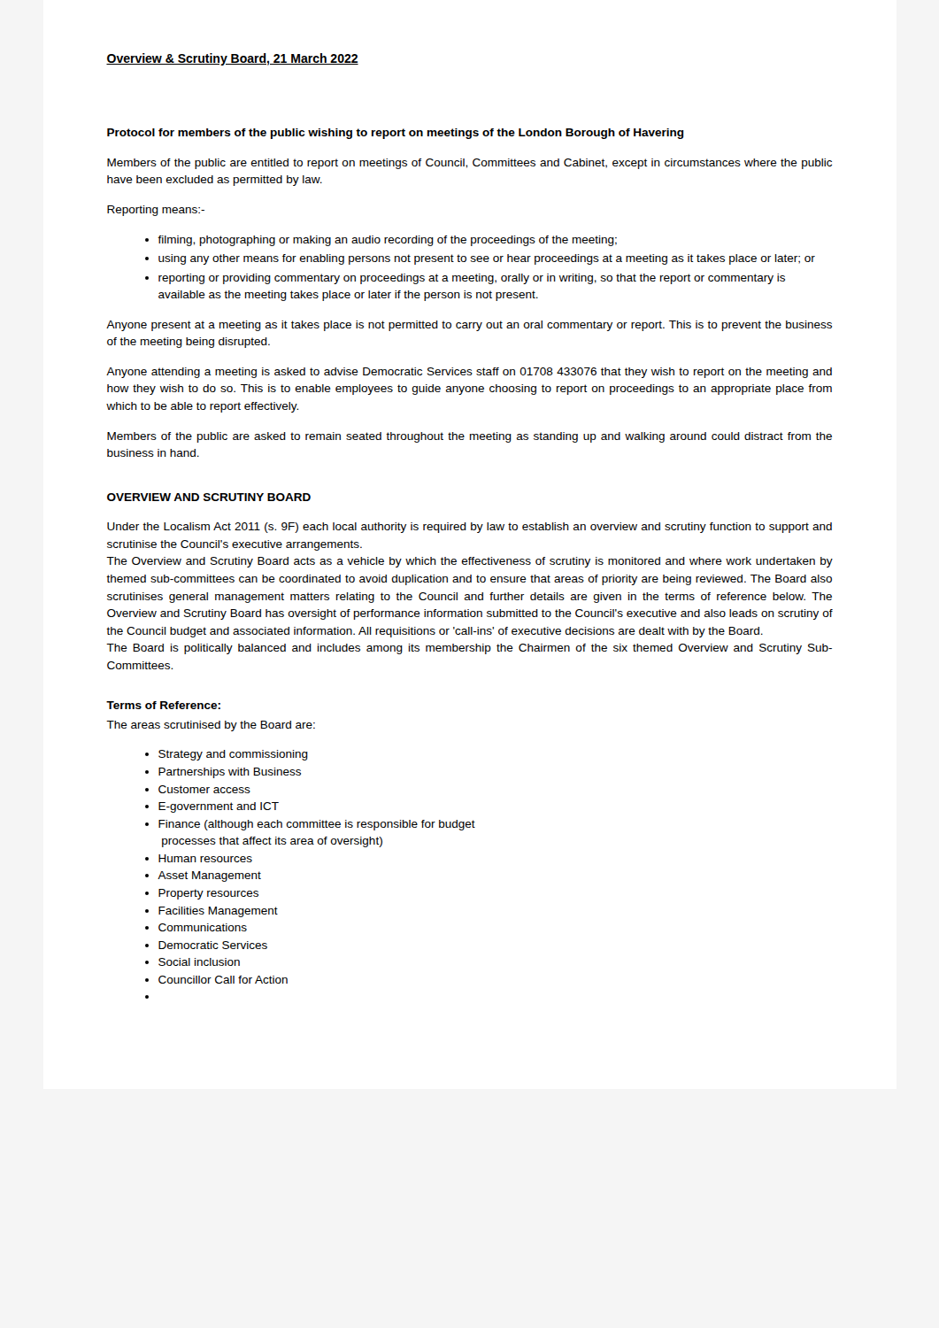Overview & Scrutiny Board, 21 March 2022
Protocol for members of the public wishing to report on meetings of the London Borough of Havering
Members of the public are entitled to report on meetings of Council, Committees and Cabinet, except in circumstances where the public have been excluded as permitted by law.
Reporting means:-
filming, photographing or making an audio recording of the proceedings of the meeting;
using any other means for enabling persons not present to see or hear proceedings at a meeting as it takes place or later; or
reporting or providing commentary on proceedings at a meeting, orally or in writing, so that the report or commentary is available as the meeting takes place or later if the person is not present.
Anyone present at a meeting as it takes place is not permitted to carry out an oral commentary or report. This is to prevent the business of the meeting being disrupted.
Anyone attending a meeting is asked to advise Democratic Services staff on 01708 433076 that they wish to report on the meeting and how they wish to do so. This is to enable employees to guide anyone choosing to report on proceedings to an appropriate place from which to be able to report effectively.
Members of the public are asked to remain seated throughout the meeting as standing up and walking around could distract from the business in hand.
OVERVIEW AND SCRUTINY BOARD
Under the Localism Act 2011 (s. 9F) each local authority is required by law to establish an overview and scrutiny function to support and scrutinise the Council's executive arrangements.
The Overview and Scrutiny Board acts as a vehicle by which the effectiveness of scrutiny is monitored and where work undertaken by themed sub-committees can be coordinated to avoid duplication and to ensure that areas of priority are being reviewed. The Board also scrutinises general management matters relating to the Council and further details are given in the terms of reference below. The Overview and Scrutiny Board has oversight of performance information submitted to the Council's executive and also leads on scrutiny of the Council budget and associated information. All requisitions or 'call-ins' of executive decisions are dealt with by the Board.
The Board is politically balanced and includes among its membership the Chairmen of the six themed Overview and Scrutiny Sub-Committees.
Terms of Reference:
The areas scrutinised by the Board are:
Strategy and commissioning
Partnerships with Business
Customer access
E-government and ICT
Finance (although each committee is responsible for budget
processes that affect its area of oversight)
Human resources
Asset Management
Property resources
Facilities Management
Communications
Democratic Services
Social inclusion
Councillor Call for Action